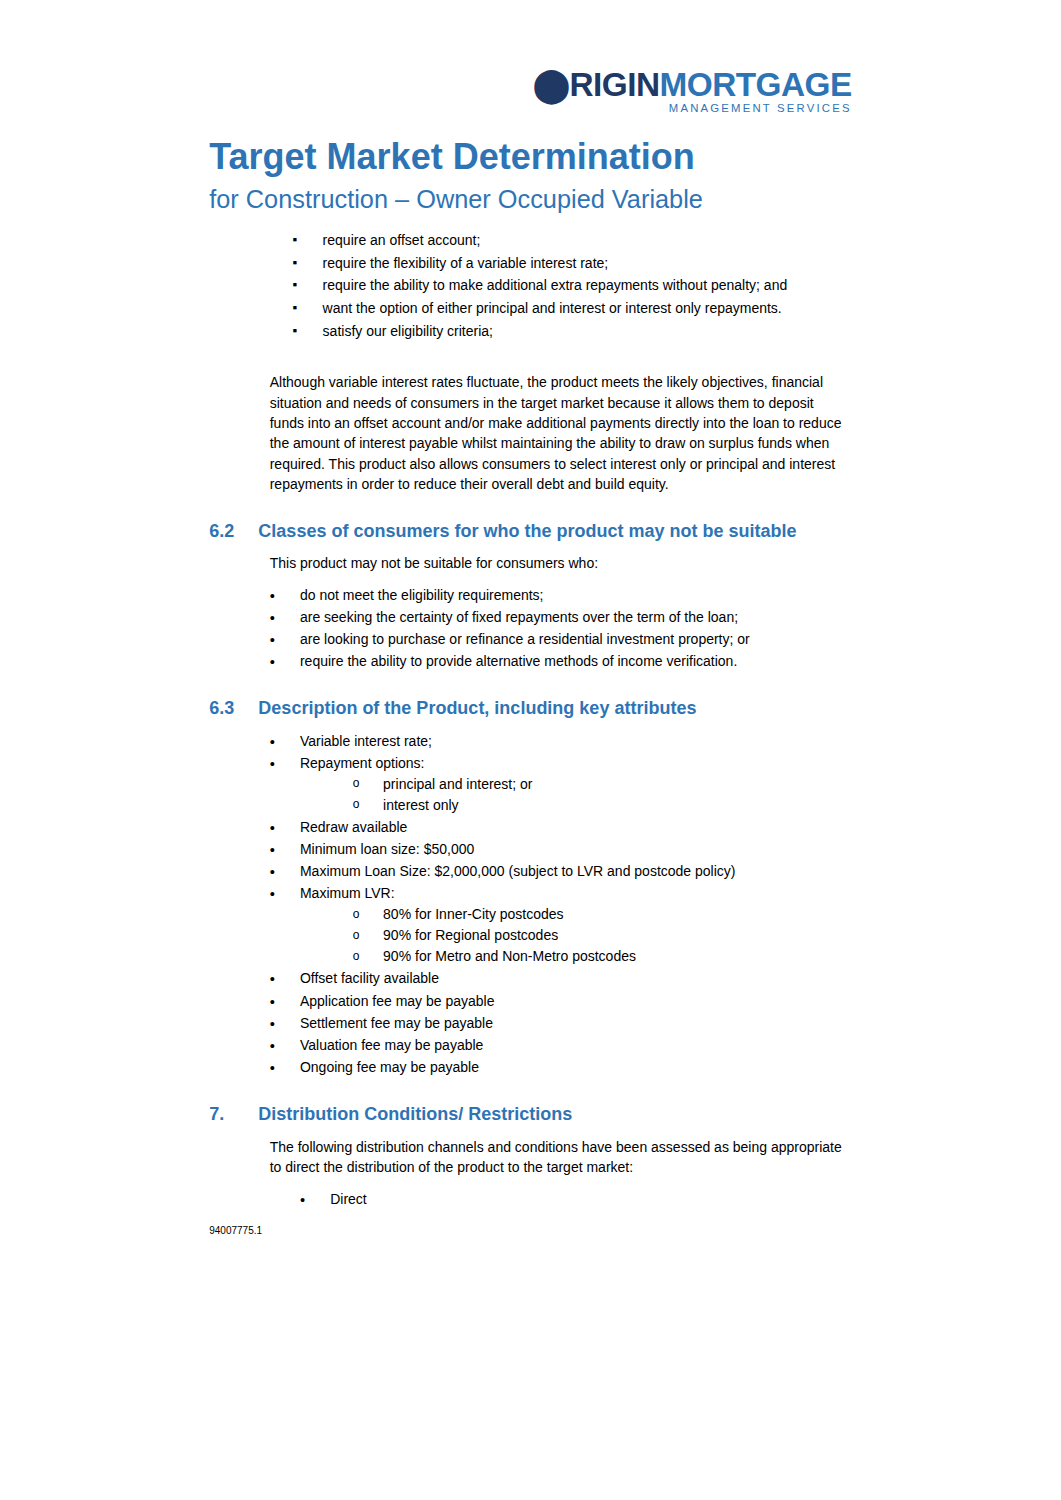⬤RIGIN MORTGAGE
MANAGEMENT SERVICES
Target Market Determination
for Construction – Owner Occupied Variable
require an offset account;
require the flexibility of a variable interest rate;
require the ability to make additional extra repayments without penalty; and
want the option of either principal and interest or interest only repayments.
satisfy our eligibility criteria;
Although variable interest rates fluctuate, the product meets the likely objectives, financial situation and needs of consumers in the target market because it allows them to deposit funds into an offset account and/or make additional payments directly into the loan to reduce the amount of interest payable whilst maintaining the ability to draw on surplus funds when required. This product also allows consumers to select interest only or principal and interest repayments in order to reduce their overall debt and build equity.
6.2 Classes of consumers for who the product may not be suitable
This product may not be suitable for consumers who:
do not meet the eligibility requirements;
are seeking the certainty of fixed repayments over the term of the loan;
are looking to purchase or refinance a residential investment property; or
require the ability to provide alternative methods of income verification.
6.3 Description of the Product, including key attributes
Variable interest rate;
Repayment options:
principal and interest; or
interest only
Redraw available
Minimum loan size: $50,000
Maximum Loan Size: $2,000,000 (subject to LVR and postcode policy)
Maximum LVR:
80% for Inner-City postcodes
90% for Regional postcodes
90% for Metro and Non-Metro postcodes
Offset facility available
Application fee may be payable
Settlement fee may be payable
Valuation fee may be payable
Ongoing fee may be payable
7. Distribution Conditions/ Restrictions
The following distribution channels and conditions have been assessed as being appropriate to direct the distribution of the product to the target market:
Direct
94007775.1